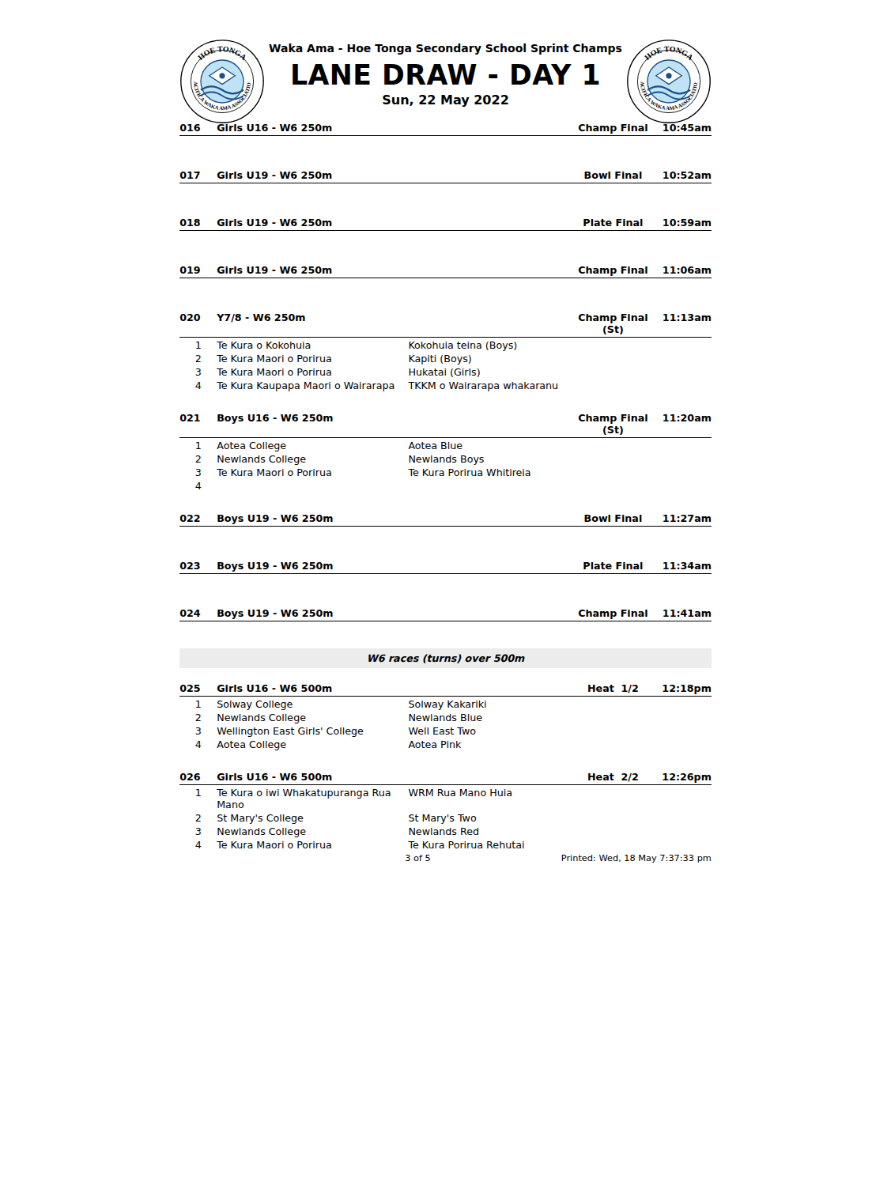HOE TONGA PACIFICA WAKA AMA ASSOCIATION
HOE TONGA PACIFICA WAKA AMA ASSOCIATION
Waka Ama - Hoe Tonga Secondary School Sprint Champs
LANE DRAW - DAY 1
Sun, 22 May 2022
| 016 | Girls U16 - W6 250m | | Champ Final | 10:45am |
| 017 | Girls U19 - W6 250m | | Bowl Final | 10:52am |
| 018 | Girls U19 - W6 250m | | Plate Final | 10:59am |
| 019 | Girls U19 - W6 250m | | Champ Final | 11:06am |
| 020 | Y7/8 - W6 250m | | Champ Final (St) | 11:13am |
| 1 | Te Kura o Kokohuia | Kokohuia teina (Boys) | | |
| 2 | Te Kura Maori o Porirua | Kapiti (Boys) | | |
| 3 | Te Kura Maori o Porirua | Hukatai (Girls) | | |
| 4 | Te Kura Kaupapa Maori o Wairarapa | TKKM o Wairarapa whakaranu | | |
| 021 | Boys U16 - W6 250m | | Champ Final (St) | 11:20am |
| 1 | Aotea College | Aotea Blue | | |
| 2 | Newlands College | Newlands Boys | | |
| 3 | Te Kura Maori o Porirua | Te Kura Porirua Whitireia | | |
| 4 | | | | |
| 022 | Boys U19 - W6 250m | | Bowl Final | 11:27am |
| 023 | Boys U19 - W6 250m | | Plate Final | 11:34am |
| 024 | Boys U19 - W6 250m | | Champ Final | 11:41am |
W6 races (turns) over 500m
| 025 | Girls U16 - W6 500m | | Heat 1/2 | 12:18pm |
| 1 | Solway College | Solway Kakariki | | |
| 2 | Newlands College | Newlands Blue | | |
| 3 | Wellington East Girls' College | Well East Two | | |
| 4 | Aotea College | Aotea Pink | | |
| 026 | Girls U16 - W6 500m | | Heat 2/2 | 12:26pm |
| 1 | Te Kura o iwi Whakatupuranga Rua Mano | WRM Rua Mano Huia | | |
| 2 | St Mary's College | St Mary's Two | | |
| 3 | Newlands College | Newlands Red | | |
| 4 | Te Kura Maori o Porirua | Te Kura Porirua Rehutai | | |
3 of 5
Printed: Wed, 18 May 7:37:33 pm